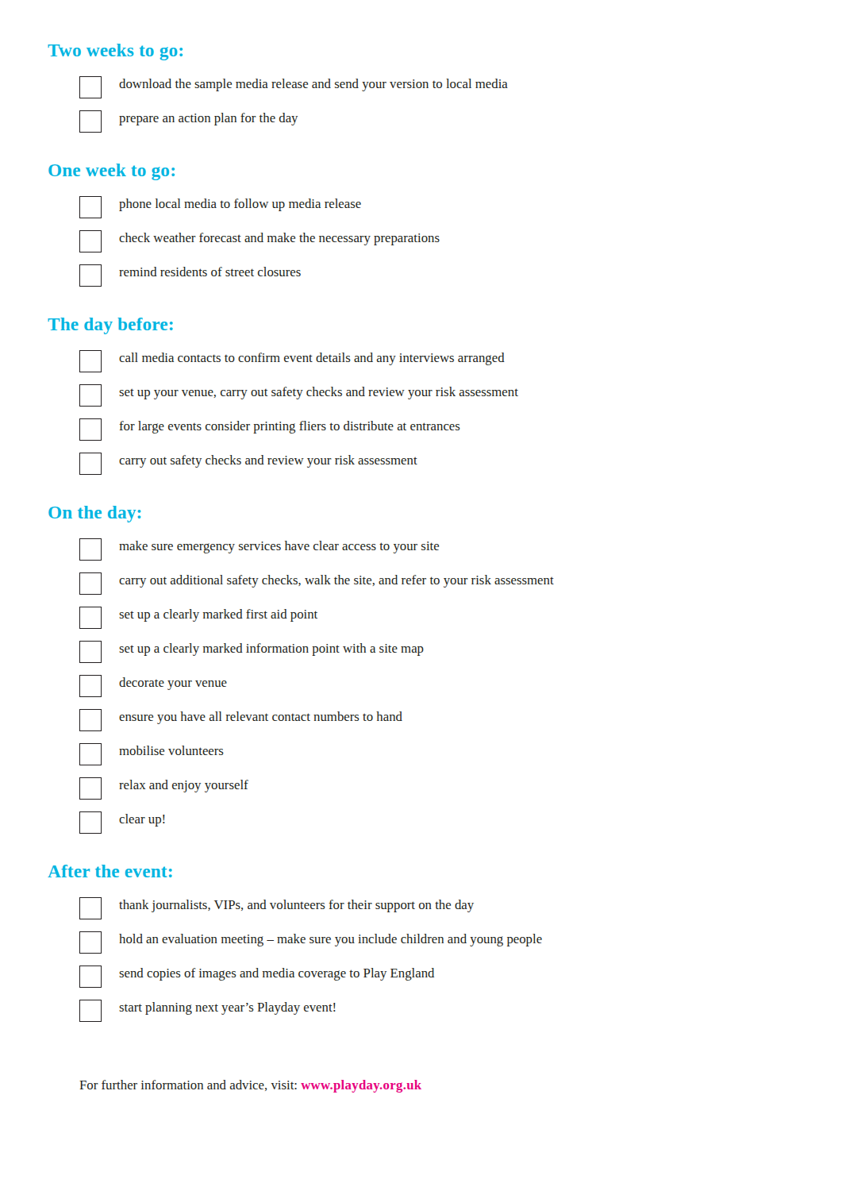Two weeks to go:
download the sample media release and send your version to local media
prepare an action plan for the day
One week to go:
phone local media to follow up media release
check weather forecast and make the necessary preparations
remind residents of street closures
The day before:
call media contacts to confirm event details and any interviews arranged
set up your venue, carry out safety checks and review your risk assessment
for large events consider printing fliers to distribute at entrances
carry out safety checks and review your risk assessment
On the day:
make sure emergency services have clear access to your site
carry out additional safety checks, walk the site, and refer to your risk assessment
set up a clearly marked first aid point
set up a clearly marked information point with a site map
decorate your venue
ensure you have all relevant contact numbers to hand
mobilise volunteers
relax and enjoy yourself
clear up!
After the event:
thank journalists, VIPs, and volunteers for their support on the day
hold an evaluation meeting – make sure you include children and young people
send copies of images and media coverage to Play England
start planning next year’s Playday event!
For further information and advice, visit: www.playday.org.uk